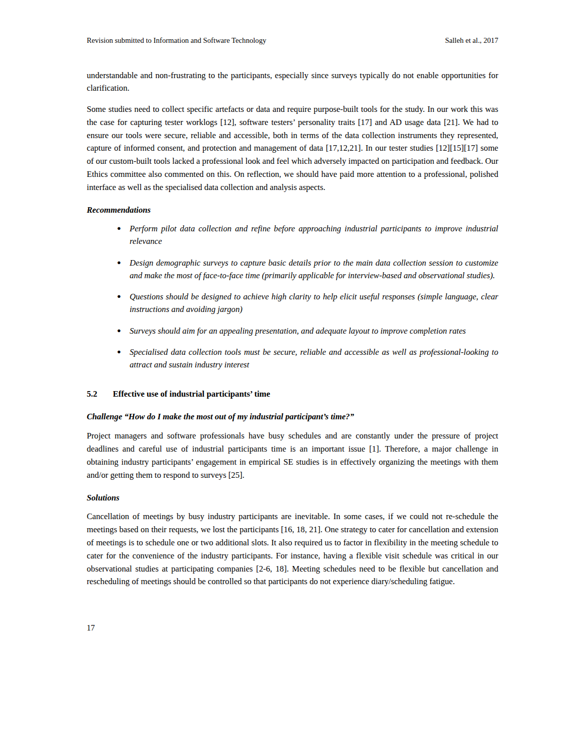Revision submitted to Information and Software Technology Salleh et al., 2017
understandable and non-frustrating to the participants, especially since surveys typically do not enable opportunities for clarification.
Some studies need to collect specific artefacts or data and require purpose-built tools for the study. In our work this was the case for capturing tester worklogs [12], software testers’ personality traits [17] and AD usage data [21]. We had to ensure our tools were secure, reliable and accessible, both in terms of the data collection instruments they represented, capture of informed consent, and protection and management of data [17,12,21]. In our tester studies [12][15][17] some of our custom-built tools lacked a professional look and feel which adversely impacted on participation and feedback. Our Ethics committee also commented on this. On reflection, we should have paid more attention to a professional, polished interface as well as the specialised data collection and analysis aspects.
Recommendations
Perform pilot data collection and refine before approaching industrial participants to improve industrial relevance
Design demographic surveys to capture basic details prior to the main data collection session to customize and make the most of face-to-face time (primarily applicable for interview-based and observational studies).
Questions should be designed to achieve high clarity to help elicit useful responses (simple language, clear instructions and avoiding jargon)
Surveys should aim for an appealing presentation, and adequate layout to improve completion rates
Specialised data collection tools must be secure, reliable and accessible as well as professional-looking to attract and sustain industry interest
5.2 Effective use of industrial participants’ time
Challenge “How do I make the most out of my industrial participant’s time?”
Project managers and software professionals have busy schedules and are constantly under the pressure of project deadlines and careful use of industrial participants time is an important issue [1]. Therefore, a major challenge in obtaining industry participants’ engagement in empirical SE studies is in effectively organizing the meetings with them and/or getting them to respond to surveys [25].
Solutions
Cancellation of meetings by busy industry participants are inevitable. In some cases, if we could not re-schedule the meetings based on their requests, we lost the participants [16, 18, 21]. One strategy to cater for cancellation and extension of meetings is to schedule one or two additional slots. It also required us to factor in flexibility in the meeting schedule to cater for the convenience of the industry participants. For instance, having a flexible visit schedule was critical in our observational studies at participating companies [2-6, 18]. Meeting schedules need to be flexible but cancellation and rescheduling of meetings should be controlled so that participants do not experience diary/scheduling fatigue.
17